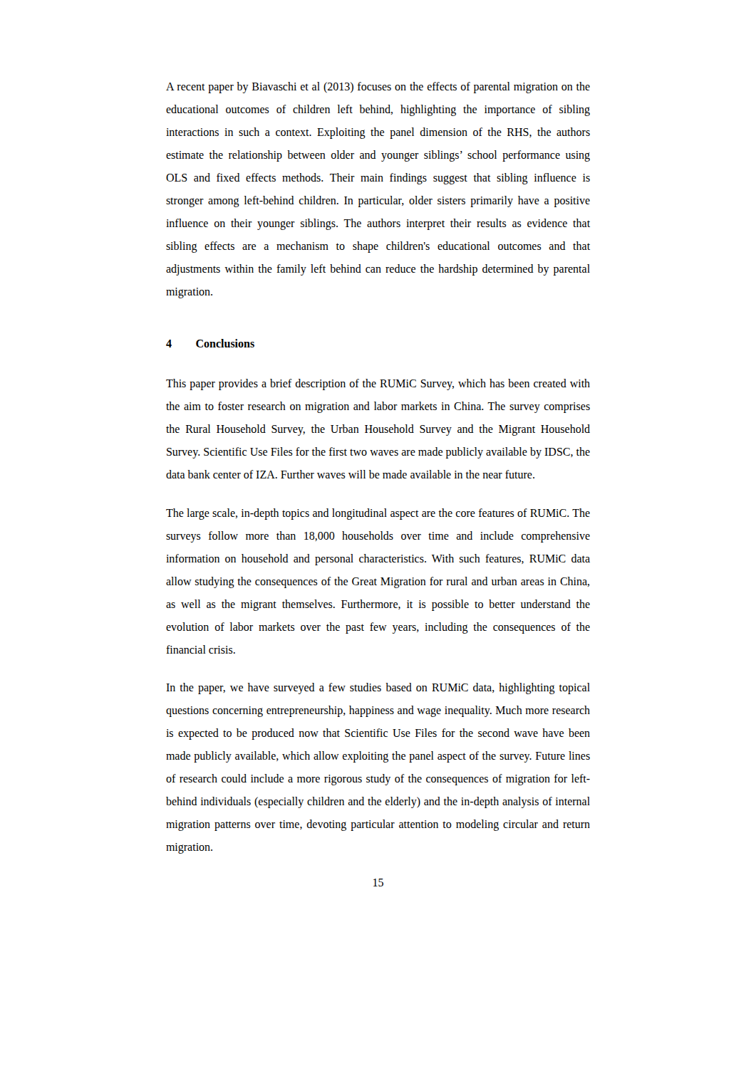A recent paper by Biavaschi et al (2013) focuses on the effects of parental migration on the educational outcomes of children left behind, highlighting the importance of sibling interactions in such a context. Exploiting the panel dimension of the RHS, the authors estimate the relationship between older and younger siblings’ school performance using OLS and fixed effects methods. Their main findings suggest that sibling influence is stronger among left-behind children. In particular, older sisters primarily have a positive influence on their younger siblings. The authors interpret their results as evidence that sibling effects are a mechanism to shape children's educational outcomes and that adjustments within the family left behind can reduce the hardship determined by parental migration.
4 Conclusions
This paper provides a brief description of the RUMiC Survey, which has been created with the aim to foster research on migration and labor markets in China. The survey comprises the Rural Household Survey, the Urban Household Survey and the Migrant Household Survey. Scientific Use Files for the first two waves are made publicly available by IDSC, the data bank center of IZA. Further waves will be made available in the near future.
The large scale, in-depth topics and longitudinal aspect are the core features of RUMiC. The surveys follow more than 18,000 households over time and include comprehensive information on household and personal characteristics. With such features, RUMiC data allow studying the consequences of the Great Migration for rural and urban areas in China, as well as the migrant themselves. Furthermore, it is possible to better understand the evolution of labor markets over the past few years, including the consequences of the financial crisis.
In the paper, we have surveyed a few studies based on RUMiC data, highlighting topical questions concerning entrepreneurship, happiness and wage inequality. Much more research is expected to be produced now that Scientific Use Files for the second wave have been made publicly available, which allow exploiting the panel aspect of the survey. Future lines of research could include a more rigorous study of the consequences of migration for left-behind individuals (especially children and the elderly) and the in-depth analysis of internal migration patterns over time, devoting particular attention to modeling circular and return migration.
15